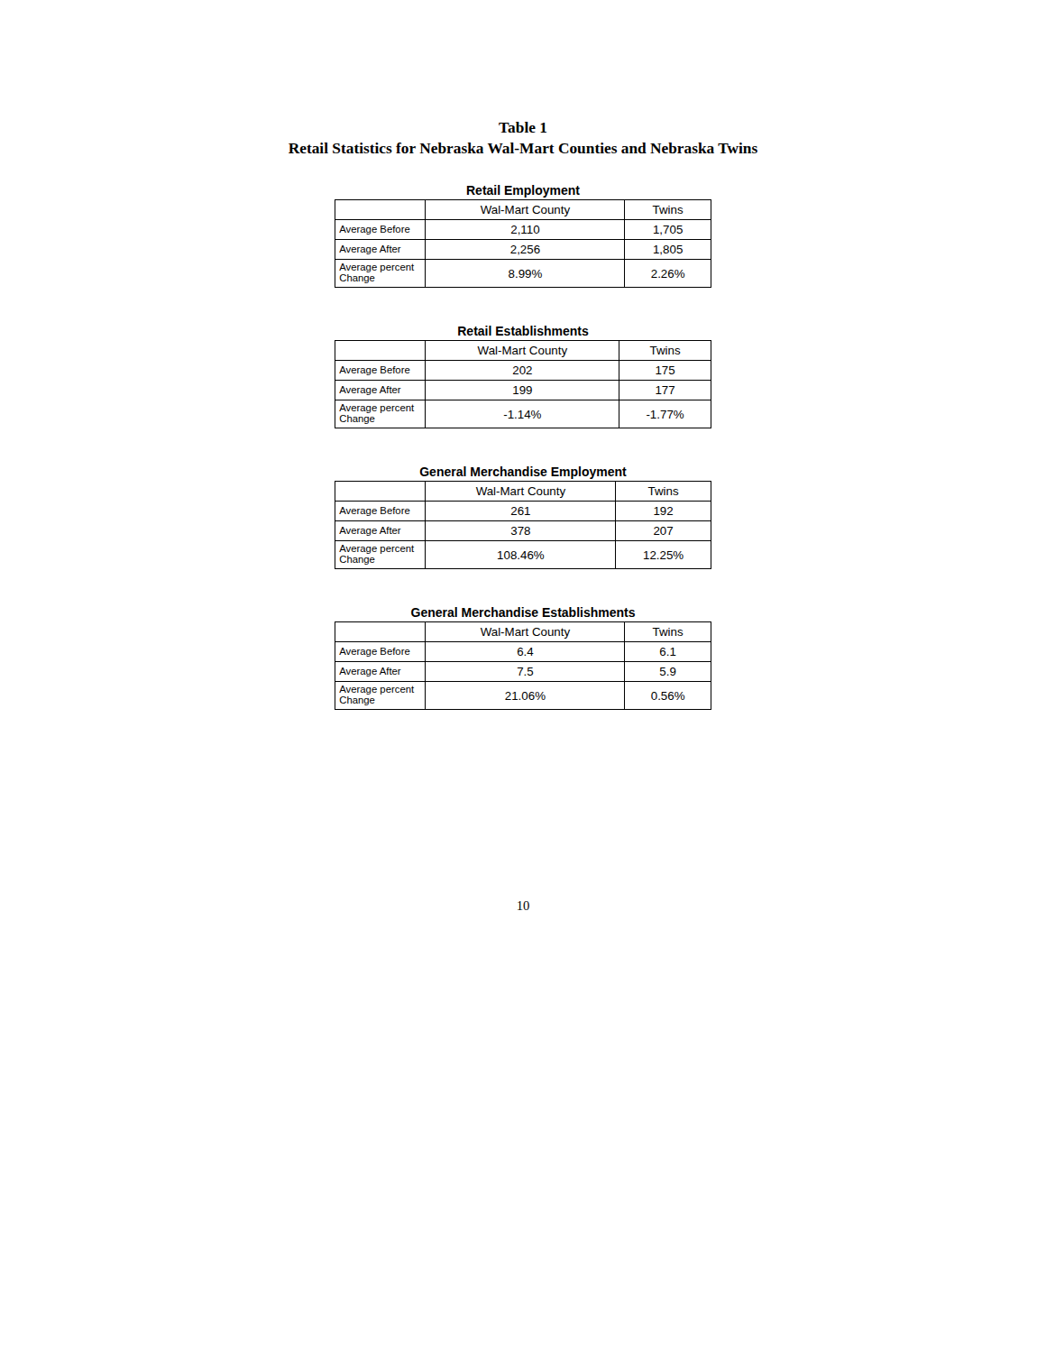Table 1 Retail Statistics for Nebraska Wal-Mart Counties and Nebraska Twins
Retail Employment
| | Wal-Mart County | Twins |
| --- | --- | --- |
| Average Before | 2,110 | 1,705 |
| Average After | 2,256 | 1,805 |
| Average percent Change | 8.99% | 2.26% |
Retail Establishments
| | Wal-Mart County | Twins |
| --- | --- | --- |
| Average Before | 202 | 175 |
| Average After | 199 | 177 |
| Average percent Change | -1.14% | -1.77% |
General Merchandise Employment
| | Wal-Mart County | Twins |
| --- | --- | --- |
| Average Before | 261 | 192 |
| Average After | 378 | 207 |
| Average percent Change | 108.46% | 12.25% |
General Merchandise Establishments
| | Wal-Mart County | Twins |
| --- | --- | --- |
| Average Before | 6.4 | 6.1 |
| Average After | 7.5 | 5.9 |
| Average percent Change | 21.06% | 0.56% |
10